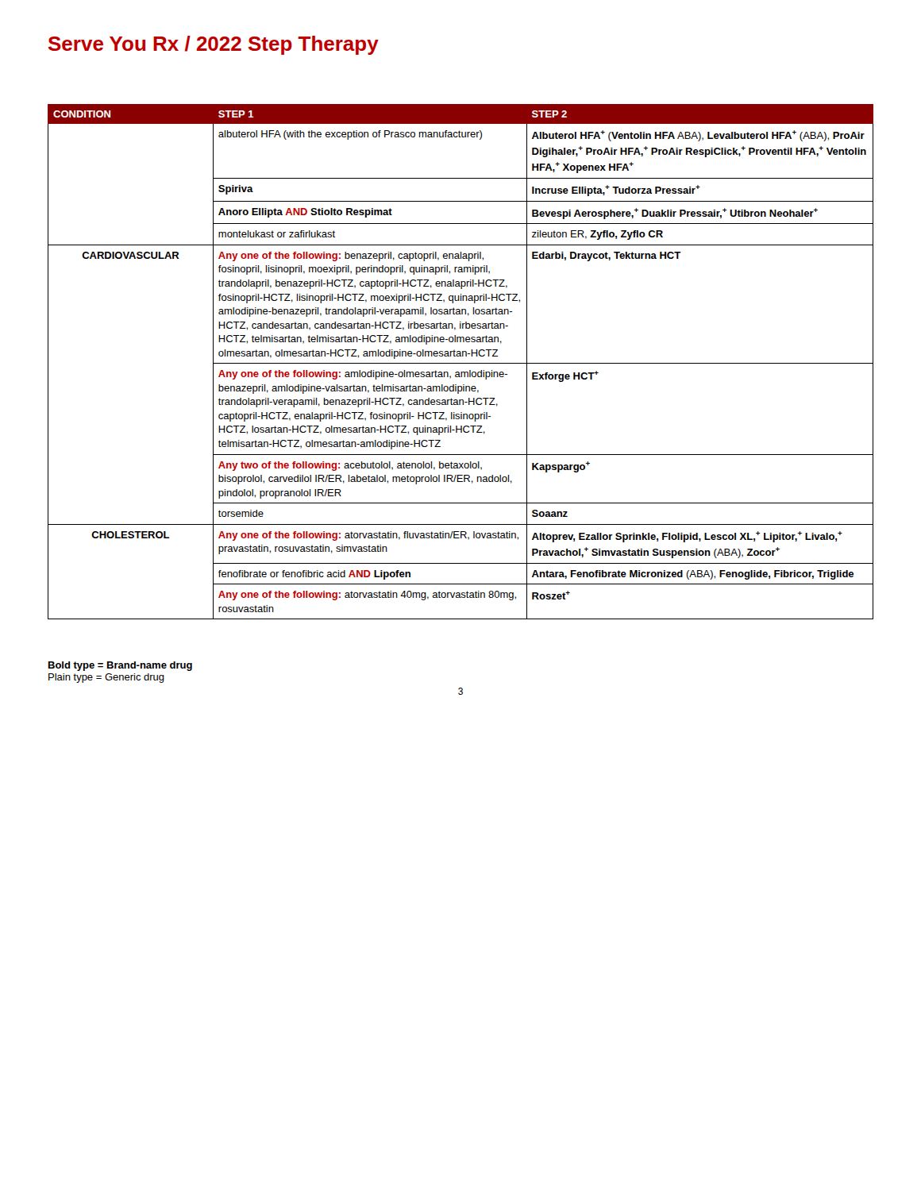Serve You Rx / 2022 Step Therapy
| CONDITION | STEP 1 | STEP 2 |
| --- | --- | --- |
| | albuterol HFA (with the exception of Prasco manufacturer) | Albuterol HFA + ( Ventolin HFA ABA), Levalbuterol HFA + (ABA), ProAir Digihaler, + ProAir HFA, + ProAir RespiClick, + Proventil HFA, + Ventolin HFA, + Xopenex HFA + |
| Spiriva | Incruse Ellipta, + Tudorza Pressair + |
| Anoro Ellipta AND Stiolto Respimat | Bevespi Aerosphere, + Duaklir Pressair, + Utibron Neohaler + |
| montelukast or zafirlukast | zileuton ER, Zyflo, Zyflo CR |
| CARDIOVASCULAR | Any one of the following: benazepril, captopril, enalapril, fosinopril, lisinopril, moexipril, perindopril, quinapril, ramipril, trandolapril, benazepril-HCTZ, captopril-HCTZ, enalapril-HCTZ, fosinopril-HCTZ, lisinopril-HCTZ, moexipril-HCTZ, quinapril-HCTZ, amlodipine-benazepril, trandolapril-verapamil, losartan, losartan-HCTZ, candesartan, candesartan-HCTZ, irbesartan, irbesartan-HCTZ, telmisartan, telmisartan-HCTZ, amlodipine-olmesartan, olmesartan, olmesartan-HCTZ, amlodipine-olmesartan-HCTZ | Edarbi, Draycot, Tekturna HCT |
| Any one of the following: amlodipine-olmesartan, amlodipine-benazepril, amlodipine-valsartan, telmisartan-amlodipine, trandolapril-verapamil, benazepril-HCTZ, candesartan-HCTZ, captopril-HCTZ, enalapril-HCTZ, fosinopril- HCTZ, lisinopril-HCTZ, losartan-HCTZ, olmesartan-HCTZ, quinapril-HCTZ, telmisartan-HCTZ, olmesartan-amlodipine-HCTZ | Exforge HCT + |
| Any two of the following: acebutolol, atenolol, betaxolol, bisoprolol, carvedilol IR/ER, labetalol, metoprolol IR/ER, nadolol, pindolol, propranolol IR/ER | Kapspargo + |
| torsemide | Soaanz |
| CHOLESTEROL | Any one of the following: atorvastatin, fluvastatin/ER, lovastatin, pravastatin, rosuvastatin, simvastatin | Altoprev, Ezallor Sprinkle, Flolipid, Lescol XL, + Lipitor, + Livalo, + Pravachol, + Simvastatin Suspension (ABA), Zocor + |
| fenofibrate or fenofibric acid AND Lipofen | Antara, Fenofibrate Micronized (ABA), Fenoglide, Fibricor, Triglide |
| Any one of the following: atorvastatin 40mg, atorvastatin 80mg, rosuvastatin | Roszet + |
Bold type = Brand-name drug
Plain type = Generic drug
3